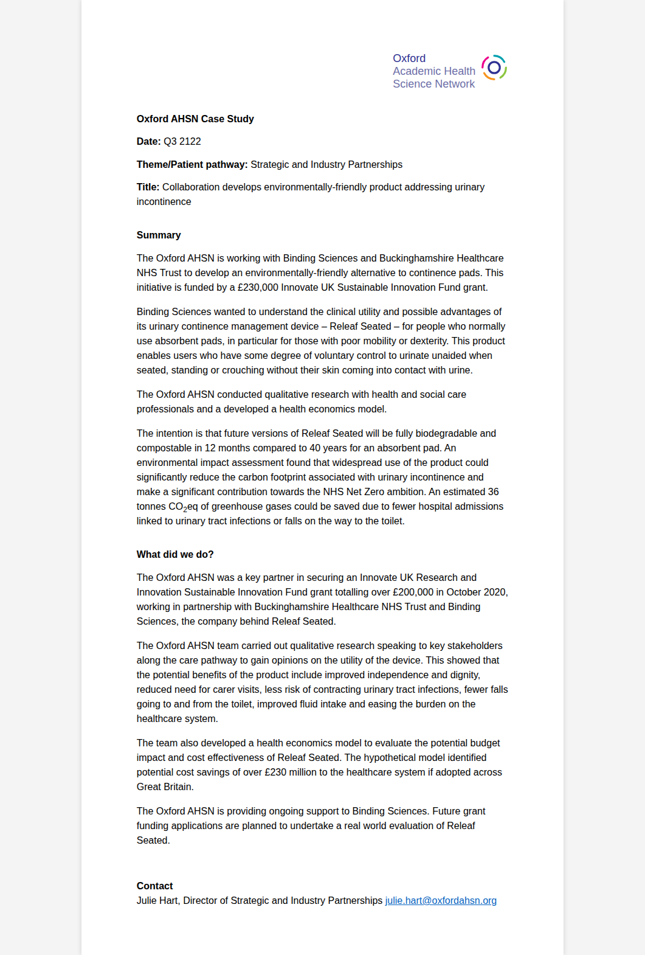Oxford
Academic Health
Science Network
Oxford AHSN Case Study
Date: Q3 2122
Theme/Patient pathway: Strategic and Industry Partnerships
Title: Collaboration develops environmentally-friendly product addressing urinary incontinence
Summary
The Oxford AHSN is working with Binding Sciences and Buckinghamshire Healthcare NHS Trust to develop an environmentally-friendly alternative to continence pads. This initiative is funded by a £230,000 Innovate UK Sustainable Innovation Fund grant.
Binding Sciences wanted to understand the clinical utility and possible advantages of its urinary continence management device – Releaf Seated – for people who normally use absorbent pads, in particular for those with poor mobility or dexterity. This product enables users who have some degree of voluntary control to urinate unaided when seated, standing or crouching without their skin coming into contact with urine.
The Oxford AHSN conducted qualitative research with health and social care professionals and a developed a health economics model.
The intention is that future versions of Releaf Seated will be fully biodegradable and compostable in 12 months compared to 40 years for an absorbent pad. An environmental impact assessment found that widespread use of the product could significantly reduce the carbon footprint associated with urinary incontinence and make a significant contribution towards the NHS Net Zero ambition. An estimated 36 tonnes CO2eq of greenhouse gases could be saved due to fewer hospital admissions linked to urinary tract infections or falls on the way to the toilet.
What did we do?
The Oxford AHSN was a key partner in securing an Innovate UK Research and Innovation Sustainable Innovation Fund grant totalling over £200,000 in October 2020, working in partnership with Buckinghamshire Healthcare NHS Trust and Binding Sciences, the company behind Releaf Seated.
The Oxford AHSN team carried out qualitative research speaking to key stakeholders along the care pathway to gain opinions on the utility of the device. This showed that the potential benefits of the product include improved independence and dignity, reduced need for carer visits, less risk of contracting urinary tract infections, fewer falls going to and from the toilet, improved fluid intake and easing the burden on the healthcare system.
The team also developed a health economics model to evaluate the potential budget impact and cost effectiveness of Releaf Seated. The hypothetical model identified potential cost savings of over £230 million to the healthcare system if adopted across Great Britain.
The Oxford AHSN is providing ongoing support to Binding Sciences. Future grant funding applications are planned to undertake a real world evaluation of Releaf Seated.
Contact
Julie Hart, Director of Strategic and Industry Partnerships julie.hart@oxfordahsn.org